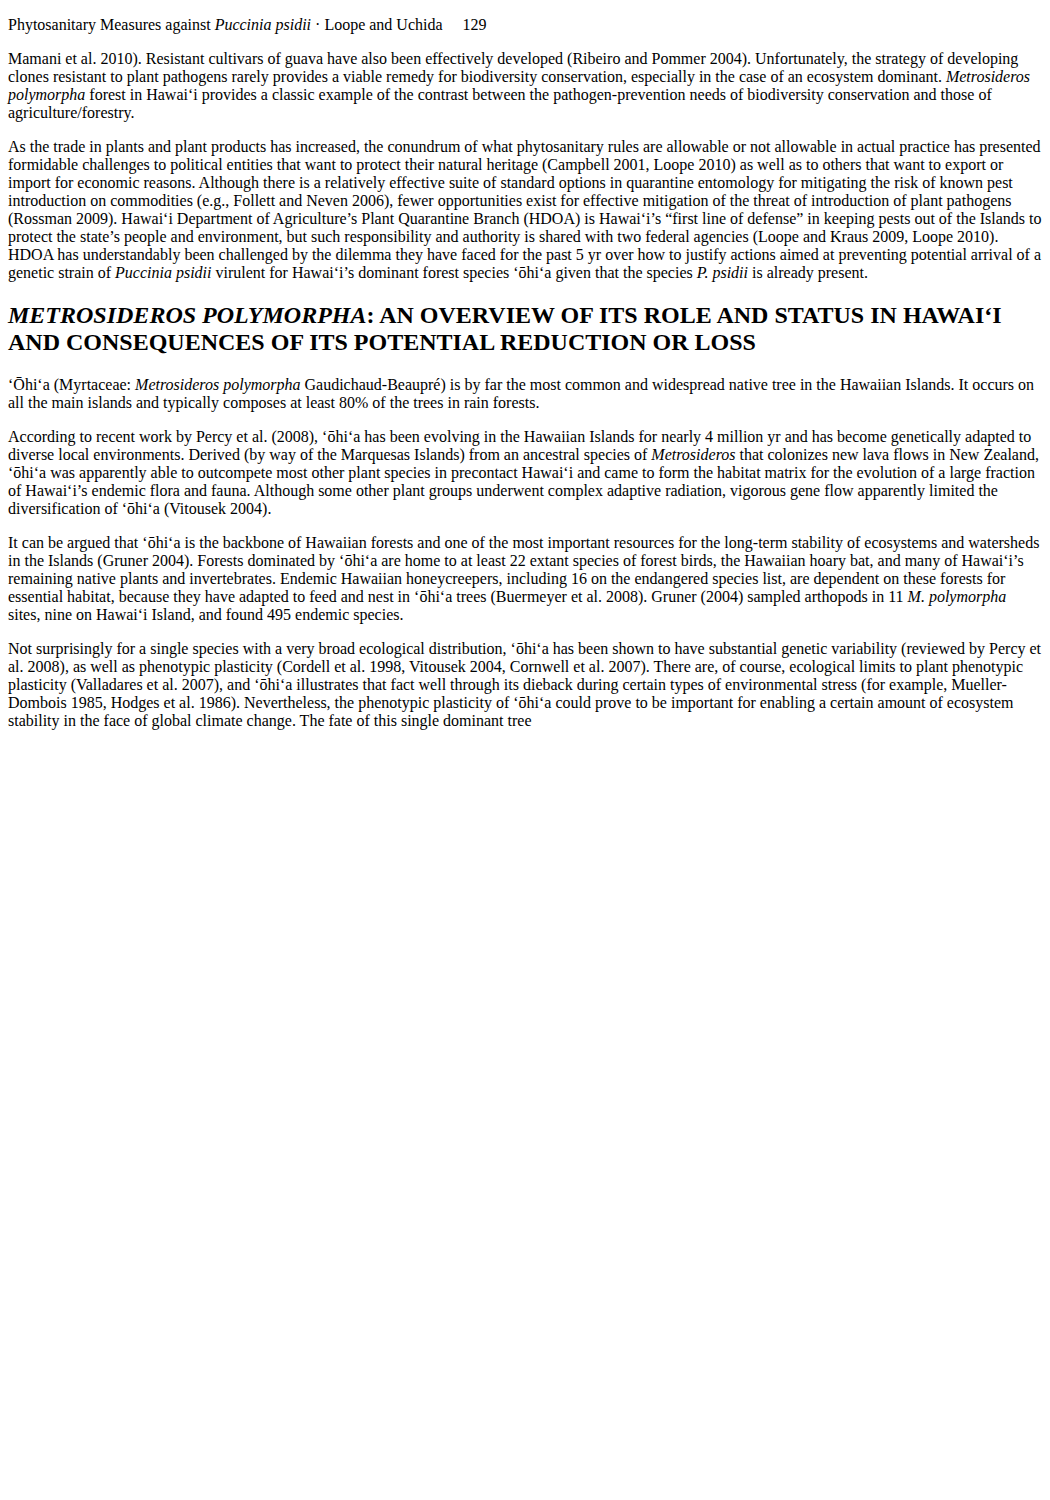Phytosanitary Measures against Puccinia psidii · Loope and Uchida 129
Mamani et al. 2010). Resistant cultivars of guava have also been effectively developed (Ribeiro and Pommer 2004). Unfortunately, the strategy of developing clones resistant to plant pathogens rarely provides a viable remedy for biodiversity conservation, especially in the case of an ecosystem dominant. Metrosideros polymorpha forest in Hawai‘i provides a classic example of the contrast between the pathogen-prevention needs of biodiversity conservation and those of agriculture/forestry.
As the trade in plants and plant products has increased, the conundrum of what phytosanitary rules are allowable or not allowable in actual practice has presented formidable challenges to political entities that want to protect their natural heritage (Campbell 2001, Loope 2010) as well as to others that want to export or import for economic reasons. Although there is a relatively effective suite of standard options in quarantine entomology for mitigating the risk of known pest introduction on commodities (e.g., Follett and Neven 2006), fewer opportunities exist for effective mitigation of the threat of introduction of plant pathogens (Rossman 2009). Hawai‘i Department of Agriculture’s Plant Quarantine Branch (HDOA) is Hawai‘i’s “first line of defense” in keeping pests out of the Islands to protect the state’s people and environment, but such responsibility and authority is shared with two federal agencies (Loope and Kraus 2009, Loope 2010). HDOA has understandably been challenged by the dilemma they have faced for the past 5 yr over how to justify actions aimed at preventing potential arrival of a genetic strain of Puccinia psidii virulent for Hawai‘i’s dominant forest species ‘ōhi‘a given that the species P. psidii is already present.
METROSIDEROS POLYMORPHA: AN OVERVIEW OF ITS ROLE AND STATUS IN HAWAI‘I AND CONSEQUENCES OF ITS POTENTIAL REDUCTION OR LOSS
‘Ōhi‘a (Myrtaceae: Metrosideros polymorpha Gaudichaud-Beaupré) is by far the most common and widespread native tree in the Hawaiian Islands. It occurs on all the main islands and typically composes at least 80% of the trees in rain forests.
According to recent work by Percy et al. (2008), ‘ōhi‘a has been evolving in the Hawaiian Islands for nearly 4 million yr and has become genetically adapted to diverse local environments. Derived (by way of the Marquesas Islands) from an ancestral species of Metrosideros that colonizes new lava flows in New Zealand, ‘ōhi‘a was apparently able to outcompete most other plant species in precontact Hawai‘i and came to form the habitat matrix for the evolution of a large fraction of Hawai‘i’s endemic flora and fauna. Although some other plant groups underwent complex adaptive radiation, vigorous gene flow apparently limited the diversification of ‘ōhi‘a (Vitousek 2004).
It can be argued that ‘ōhi‘a is the backbone of Hawaiian forests and one of the most important resources for the long-term stability of ecosystems and watersheds in the Islands (Gruner 2004). Forests dominated by ‘ōhi‘a are home to at least 22 extant species of forest birds, the Hawaiian hoary bat, and many of Hawai‘i’s remaining native plants and invertebrates. Endemic Hawaiian honeycreepers, including 16 on the endangered species list, are dependent on these forests for essential habitat, because they have adapted to feed and nest in ‘ōhi‘a trees (Buermeyer et al. 2008). Gruner (2004) sampled arthopods in 11 M. polymorpha sites, nine on Hawai‘i Island, and found 495 endemic species.
Not surprisingly for a single species with a very broad ecological distribution, ‘ōhi‘a has been shown to have substantial genetic variability (reviewed by Percy et al. 2008), as well as phenotypic plasticity (Cordell et al. 1998, Vitousek 2004, Cornwell et al. 2007). There are, of course, ecological limits to plant phenotypic plasticity (Valladares et al. 2007), and ‘ōhi‘a illustrates that fact well through its dieback during certain types of environmental stress (for example, Mueller-Dombois 1985, Hodges et al. 1986). Nevertheless, the phenotypic plasticity of ‘ōhi‘a could prove to be important for enabling a certain amount of ecosystem stability in the face of global climate change. The fate of this single dominant tree